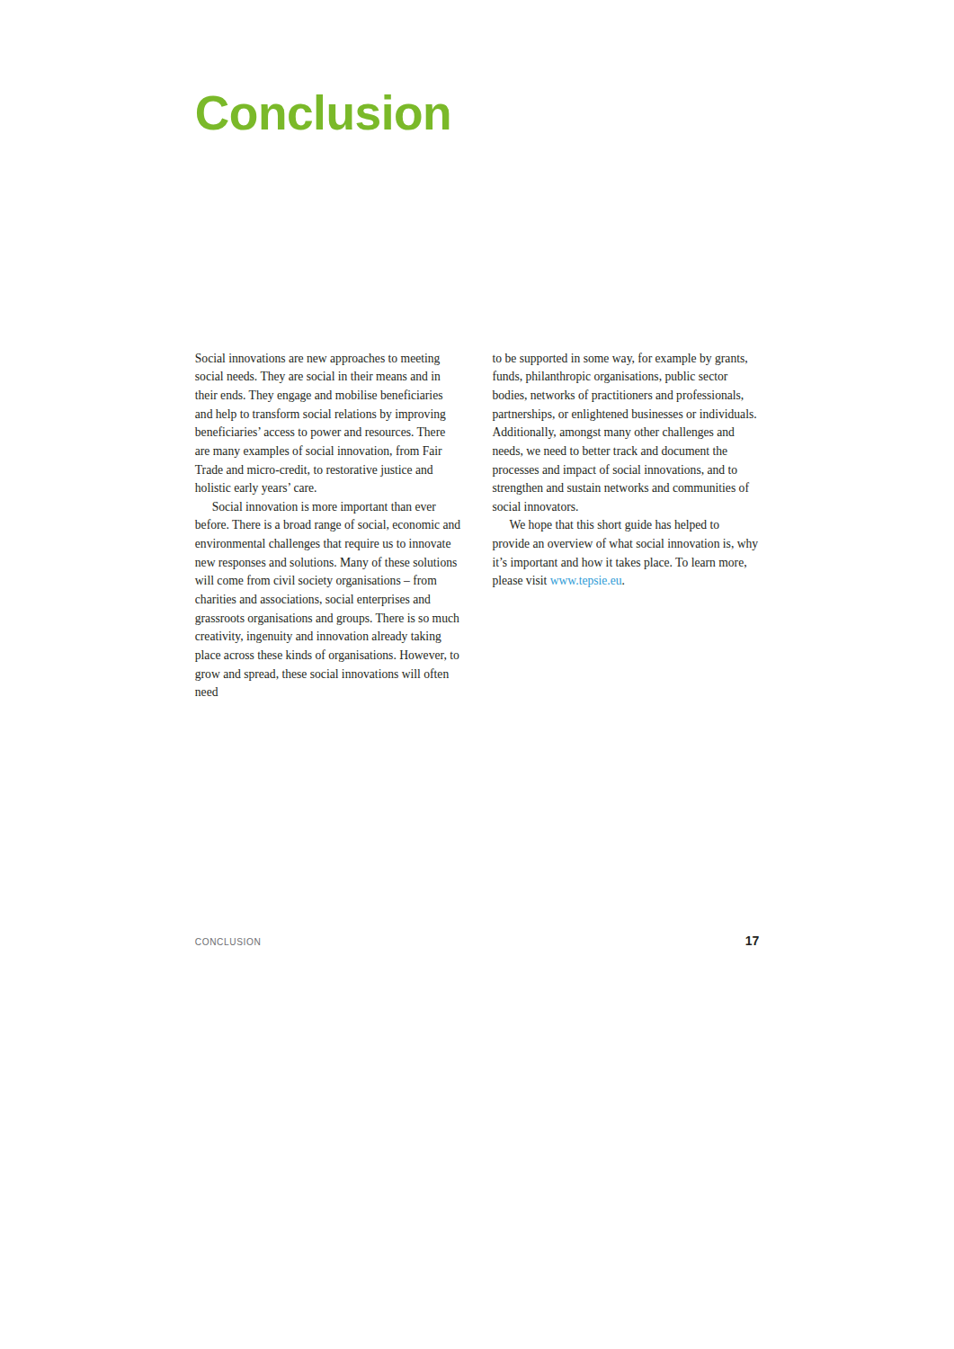Conclusion
Social innovations are new approaches to meeting social needs. They are social in their means and in their ends. They engage and mobilise beneficiaries and help to transform social relations by improving beneficiaries’ access to power and resources. There are many examples of social innovation, from Fair Trade and micro-credit, to restorative justice and holistic early years’ care.
Social innovation is more important than ever before. There is a broad range of social, economic and environmental challenges that require us to innovate new responses and solutions. Many of these solutions will come from civil society organisations – from charities and associations, social enterprises and grassroots organisations and groups. There is so much creativity, ingenuity and innovation already taking place across these kinds of organisations. However, to grow and spread, these social innovations will often need
to be supported in some way, for example by grants, funds, philanthropic organisations, public sector bodies, networks of practitioners and professionals, partnerships, or enlightened businesses or individuals. Additionally, amongst many other challenges and needs, we need to better track and document the processes and impact of social innovations, and to strengthen and sustain networks and communities of social innovators.
We hope that this short guide has helped to provide an overview of what social innovation is, why it’s important and how it takes place. To learn more, please visit www.tepsie.eu.
Conclusion
17